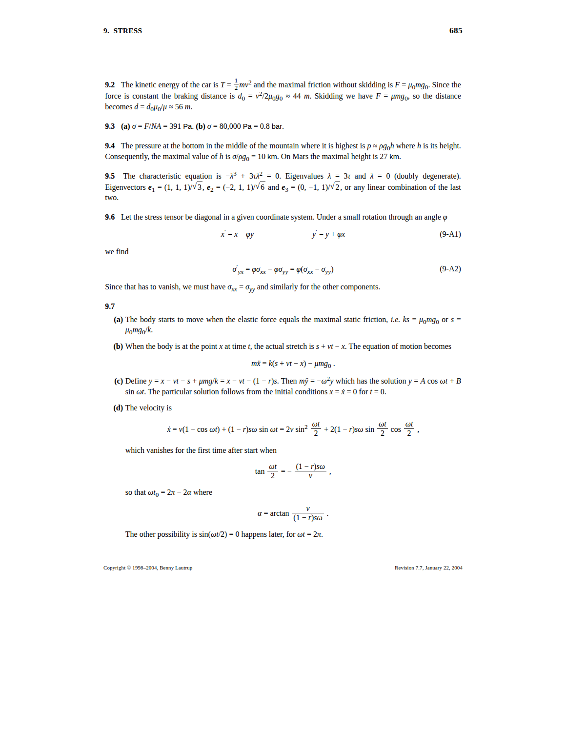9. STRESS
685
9.2 The kinetic energy of the car is T = 12 mv2 and the maximal friction without skidding is F = μ0mg0. Since the force is constant the braking distance is d0 = v2/2μ0g0 ≈ 44 m. Skidding we have F = μmg0, so the distance becomes d = d0μ0/μ ≈ 56 m.
9.3 (a) σ = F/NA = 391 Pa. (b) σ = 80,000 Pa = 0.8 bar.
9.4 The pressure at the bottom in the middle of the mountain where it is highest is p ≈ ρg0h where h is its height. Consequently, the maximal value of h is σ/ρg0 = 10 km. On Mars the maximal height is 27 km.
9.5 The characteristic equation is −λ3 + 3τλ2 = 0. Eigenvalues λ = 3τ and λ = 0 (doubly degenerate). Eigenvectors e1 = (1, 1, 1)/3, e2 = (−2, 1, 1)/6 and e3 = (0, −1, 1)/2, or any linear combination of the last two.
9.6 Let the stress tensor be diagonal in a given coordinate system. Under a small rotation through an angle φ
x′ = x − φy y′ = y + φx (9-A1)
we find
σ′yx = φσxx − φσyy = φ(σxx − σyy) (9-A2)
Since that has to vanish, we must have σxx = σyy and similarly for the other components.
9.7
(a) The body starts to move when the elastic force equals the maximal static friction, i.e. ks = μ0mg0 or s = μ0mg0/k.
(b) When the body is at the point x at time t, the actual stretch is s + vt − x. The equation of motion becomes
mẍ = k(s + vt − x) − μmg0 .
(c) Define y = x − vt − s + μmg/k = x − vt − (1 − r)s. Then mÿ = −ω2y which has the solution y = A cos ωt + B sin ωt. The particular solution follows from the initial conditions x = ẋ = 0 for t = 0.
(d) The velocity is
ẋ = v(1 − cos ωt) + (1 − r)sω sin ωt = 2v sin2 ωt 2 + 2(1 − r)sω sin ωt 2 cos ωt 2 ,
which vanishes for the first time after start when
tan ωt 2 = − (1 − r)sω v ,
so that ωt0 = 2π − 2α where
α = arctan v(1 − r)sω .
The other possibility is sin(ωt/2) = 0 happens later, for ωt = 2π.
Copyright © 1998–2004, Benny Lautrup
Revision 7.7, January 22, 2004